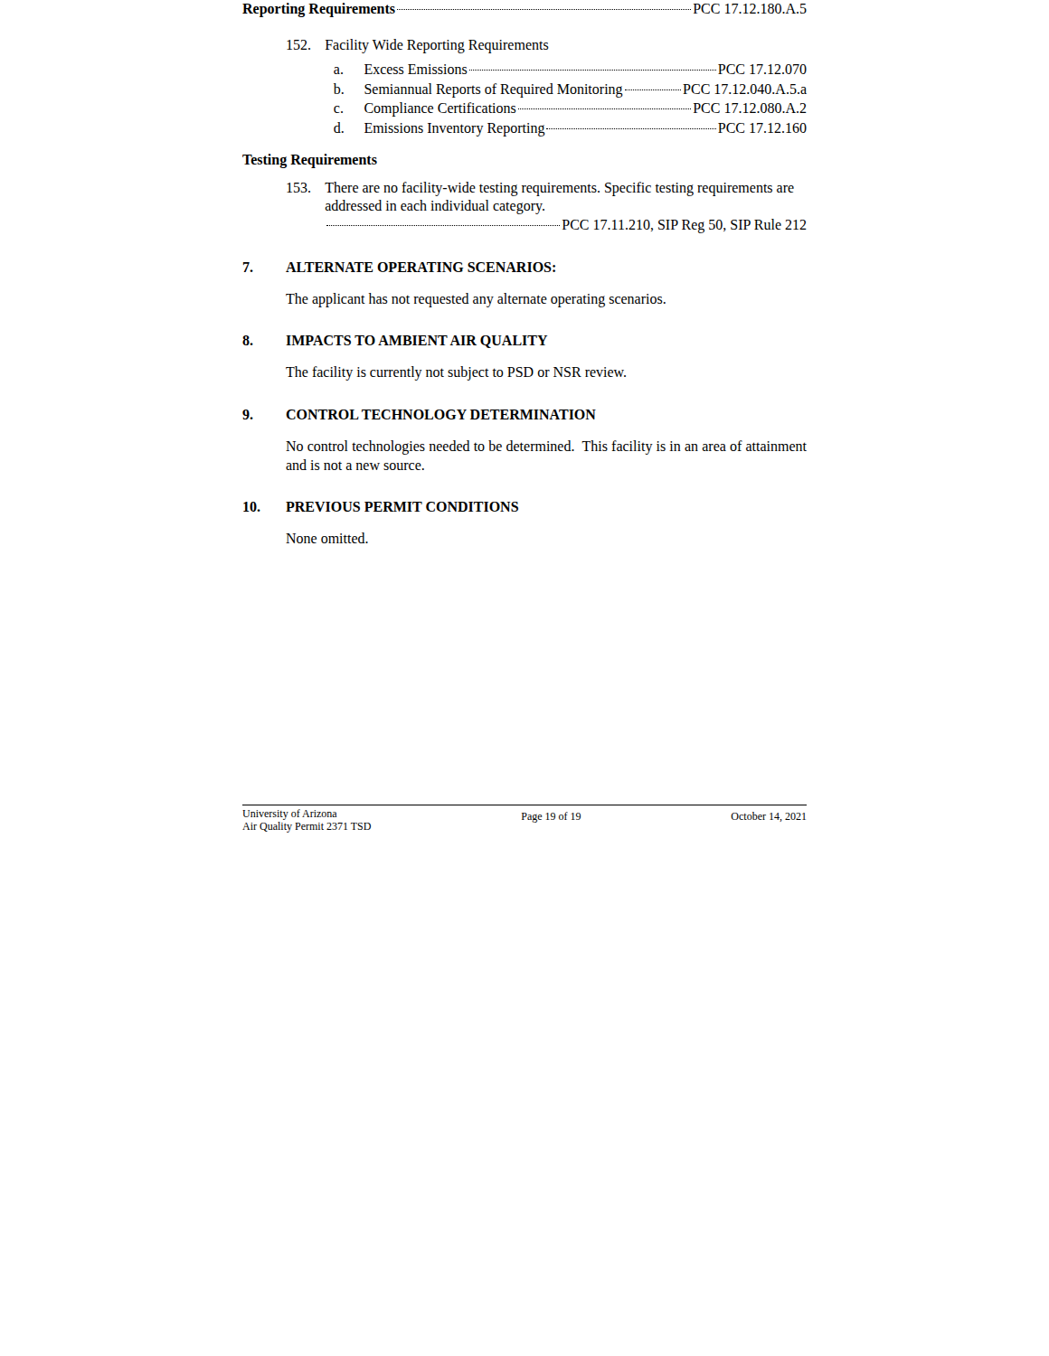Reporting Requirements PCC 17.12.180.A.5
152. Facility Wide Reporting Requirements
a. Excess Emissions PCC 17.12.070
b. Semiannual Reports of Required Monitoring PCC 17.12.040.A.5.a
c. Compliance Certifications PCC 17.12.080.A.2
d. Emissions Inventory Reporting PCC 17.12.160
Testing Requirements
153. There are no facility-wide testing requirements. Specific testing requirements are addressed in each individual category. PCC 17.11.210, SIP Reg 50, SIP Rule 212
7. ALTERNATE OPERATING SCENARIOS:
The applicant has not requested any alternate operating scenarios.
8. IMPACTS TO AMBIENT AIR QUALITY
The facility is currently not subject to PSD or NSR review.
9. CONTROL TECHNOLOGY DETERMINATION
No control technologies needed to be determined. This facility is in an area of attainment and is not a new source.
10. PREVIOUS PERMIT CONDITIONS
None omitted.
University of Arizona
Air Quality Permit 2371 TSD
Page 19 of 19
October 14, 2021